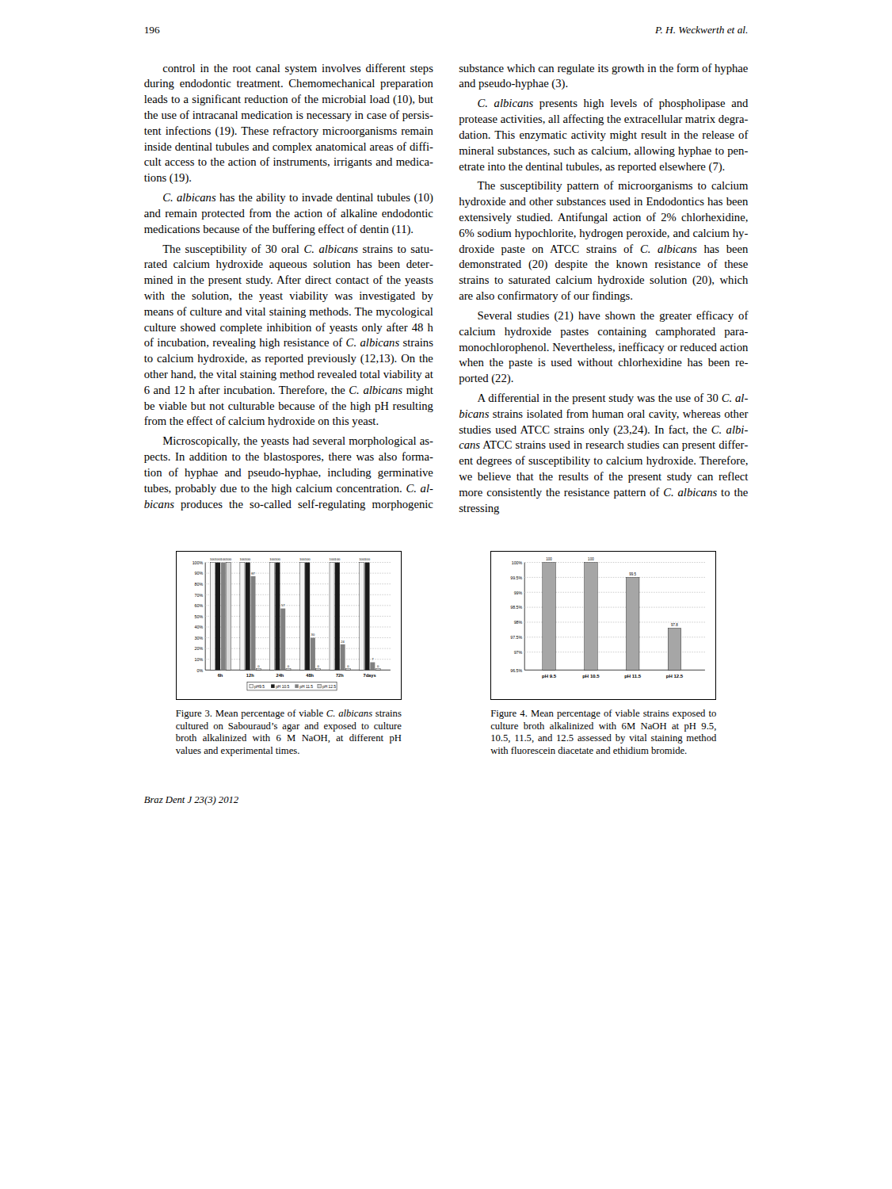196 P. H. Weckwerth et al.
control in the root canal system involves different steps during endodontic treatment. Chemomechanical preparation leads to a significant reduction of the microbial load (10), but the use of intracanal medication is necessary in case of persistent infections (19). These refractory microorganisms remain inside dentinal tubules and complex anatomical areas of difficult access to the action of instruments, irrigants and medications (19).
C. albicans has the ability to invade dentinal tubules (10) and remain protected from the action of alkaline endodontic medications because of the buffering effect of dentin (11).
The susceptibility of 30 oral C. albicans strains to saturated calcium hydroxide aqueous solution has been determined in the present study. After direct contact of the yeasts with the solution, the yeast viability was investigated by means of culture and vital staining methods. The mycological culture showed complete inhibition of yeasts only after 48 h of incubation, revealing high resistance of C. albicans strains to calcium hydroxide, as reported previously (12,13). On the other hand, the vital staining method revealed total viability at 6 and 12 h after incubation. Therefore, the C. albicans might be viable but not culturable because of the high pH resulting from the effect of calcium hydroxide on this yeast.
Microscopically, the yeasts had several morphological aspects. In addition to the blastospores, there was also formation of hyphae and pseudo-hyphae, including germinative tubes, probably due to the high calcium concentration. C. albicans produces the so-called self-regulating morphogenic substance which can regulate its growth in the form of hyphae and pseudo-hyphae (3).
C. albicans presents high levels of phospholipase and protease activities, all affecting the extracellular matrix degradation. This enzymatic activity might result in the release of mineral substances, such as calcium, allowing hyphae to penetrate into the dentinal tubules, as reported elsewhere (7).
The susceptibility pattern of microorganisms to calcium hydroxide and other substances used in Endodontics has been extensively studied. Antifungal action of 2% chlorhexidine, 6% sodium hypochlorite, hydrogen peroxide, and calcium hydroxide paste on ATCC strains of C. albicans has been demonstrated (20) despite the known resistance of these strains to saturated calcium hydroxide solution (20), which are also confirmatory of our findings.
Several studies (21) have shown the greater efficacy of calcium hydroxide pastes containing camphorated paramonochlorophenol. Nevertheless, inefficacy or reduced action when the paste is used without chlorhexidine has been reported (22).
A differential in the present study was the use of 30 C. albicans strains isolated from human oral cavity, whereas other studies used ATCC strains only (23,24). In fact, the C. albicans ATCC strains used in research studies can present different degrees of susceptibility to calcium hydroxide. Therefore, we believe that the results of the present study can reflect more consistently the resistance pattern of C. albicans to the stressing
100% 90% 80% 70% 60% 50% 40% 30% 20% 10% 0% 100 100 100 100 100 100 87 0 100 100 57 0 100 100 30 0 100 100 24 0 100 100 7 0 6h 12h 24h 48h 72h 7days pH9.5 pH 10.5 pH 11.5 pH 12.5
Figure 3. Mean percentage of viable C. albicans strains cultured on Sabouraud’s agar and exposed to culture broth alkalinized with 6 M NaOH, at different pH values and experimental times.
100% 99.5% 99% 98.5% 98% 97.5% 97% 96.5% 100 100 99.5 97.8 pH 9.5 pH 10.5 pH 11.5 pH 12.5
Figure 4. Mean percentage of viable strains exposed to culture broth alkalinized with 6M NaOH at pH 9.5, 10.5, 11.5, and 12.5 assessed by vital staining method with fluorescein diacetate and ethidium bromide.
Braz Dent J 23(3) 2012